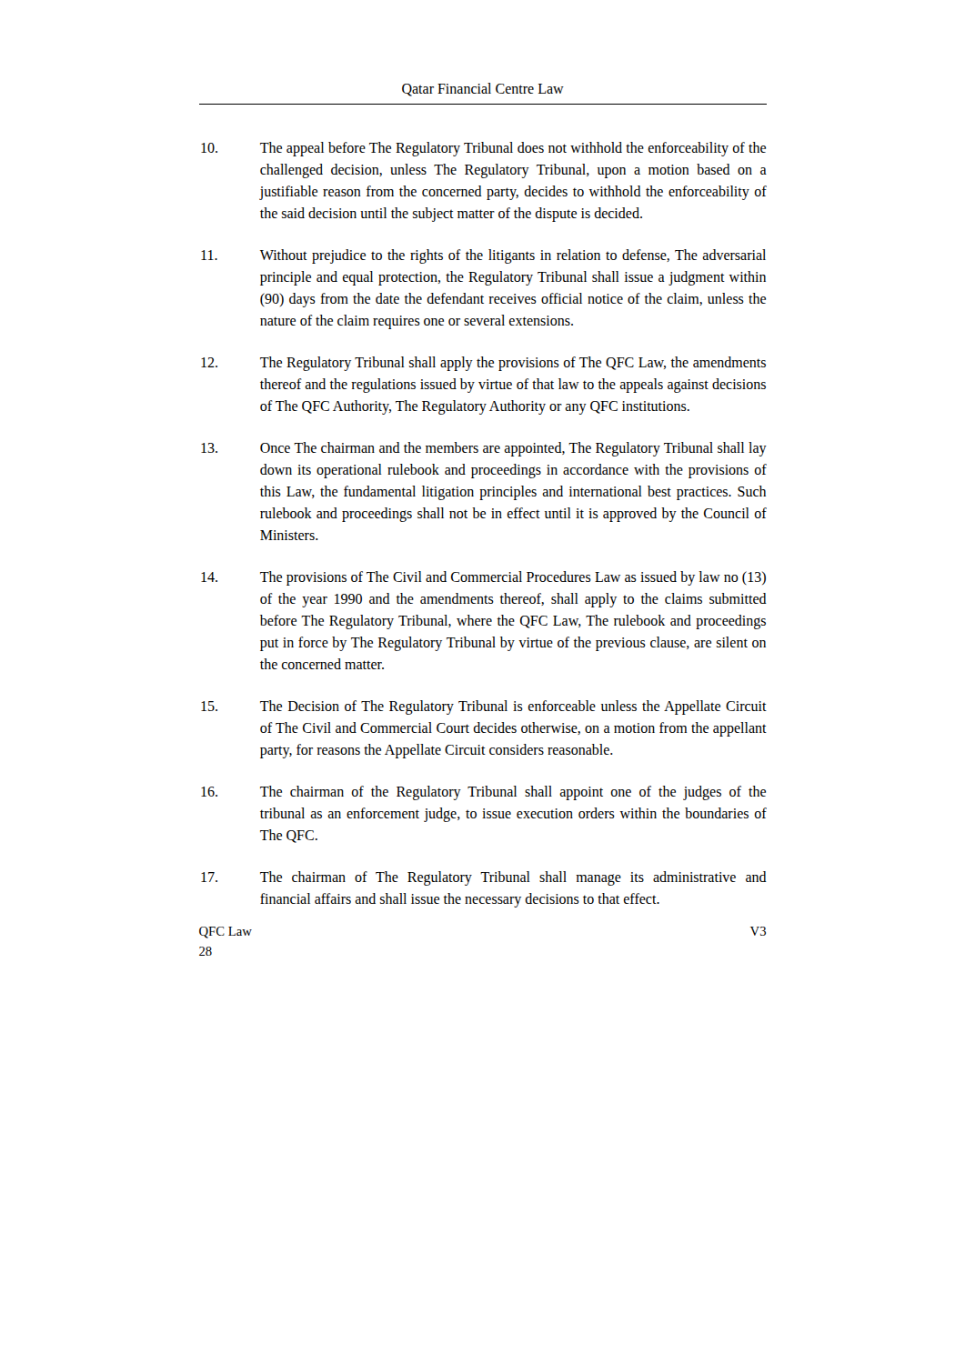Qatar Financial Centre Law
10. The appeal before The Regulatory Tribunal does not withhold the enforceability of the challenged decision, unless The Regulatory Tribunal, upon a motion based on a justifiable reason from the concerned party, decides to withhold the enforceability of the said decision until the subject matter of the dispute is decided.
11. Without prejudice to the rights of the litigants in relation to defense, The adversarial principle and equal protection, the Regulatory Tribunal shall issue a judgment within (90) days from the date the defendant receives official notice of the claim, unless the nature of the claim requires one or several extensions.
12. The Regulatory Tribunal shall apply the provisions of The QFC Law, the amendments thereof and the regulations issued by virtue of that law to the appeals against decisions of The QFC Authority, The Regulatory Authority or any QFC institutions.
13. Once The chairman and the members are appointed, The Regulatory Tribunal shall lay down its operational rulebook and proceedings in accordance with the provisions of this Law, the fundamental litigation principles and international best practices. Such rulebook and proceedings shall not be in effect until it is approved by the Council of Ministers.
14. The provisions of The Civil and Commercial Procedures Law as issued by law no (13) of the year 1990 and the amendments thereof, shall apply to the claims submitted before The Regulatory Tribunal, where the QFC Law, The rulebook and proceedings put in force by The Regulatory Tribunal by virtue of the previous clause, are silent on the concerned matter.
15. The Decision of The Regulatory Tribunal is enforceable unless the Appellate Circuit of The Civil and Commercial Court decides otherwise, on a motion from the appellant party, for reasons the Appellate Circuit considers reasonable.
16. The chairman of the Regulatory Tribunal shall appoint one of the judges of the tribunal as an enforcement judge, to issue execution orders within the boundaries of The QFC.
17. The chairman of The Regulatory Tribunal shall manage its administrative and financial affairs and shall issue the necessary decisions to that effect.
QFC Law28
V3